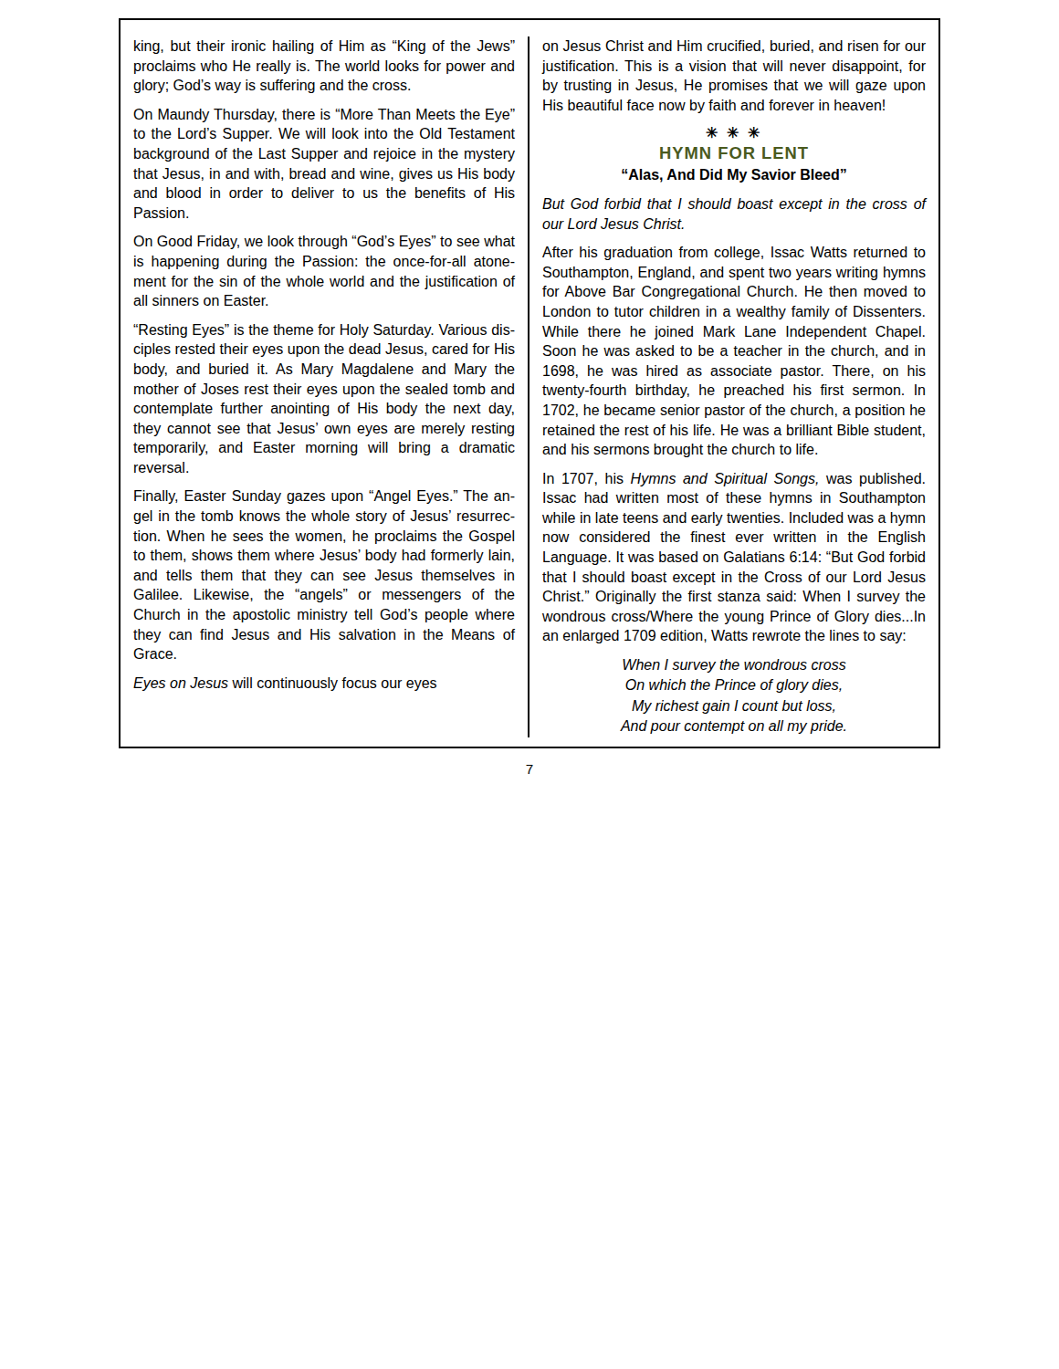king, but their ironic hailing of Him as “King of the Jews” proclaims who He really is. The world looks for power and glory; God’s way is suffering and the cross.
On Maundy Thursday, there is “More Than Meets the Eye” to the Lord’s Supper. We will look into the Old Testament background of the Last Supper and rejoice in the mystery that Jesus, in and with, bread and wine, gives us His body and blood in order to deliver to us the benefits of His Passion.
On Good Friday, we look through “God’s Eyes” to see what is happening during the Passion: the once-for-all atonement for the sin of the whole world and the justification of all sinners on Easter.
“Resting Eyes” is the theme for Holy Saturday. Various disciples rested their eyes upon the dead Jesus, cared for His body, and buried it. As Mary Magdalene and Mary the mother of Joses rest their eyes upon the sealed tomb and contemplate further anointing of His body the next day, they cannot see that Jesus’ own eyes are merely resting temporarily, and Easter morning will bring a dramatic reversal.
Finally, Easter Sunday gazes upon “Angel Eyes.” The angel in the tomb knows the whole story of Jesus’ resurrection. When he sees the women, he proclaims the Gospel to them, shows them where Jesus’ body had formerly lain, and tells them that they can see Jesus themselves in Galilee. Likewise, the “angels” or messengers of the Church in the apostolic ministry tell God’s people where they can find Jesus and His salvation in the Means of Grace.
Eyes on Jesus will continuously focus our eyes
on Jesus Christ and Him crucified, buried, and risen for our justification. This is a vision that will never disappoint, for by trusting in Jesus, He promises that we will gaze upon His beautiful face now by faith and forever in heaven!
✳ ✳ ✳
HYMN FOR LENT
“Alas, And Did My Savior Bleed”
But God forbid that I should boast except in the cross of our Lord Jesus Christ.
After his graduation from college, Issac Watts returned to Southampton, England, and spent two years writing hymns for Above Bar Congregational Church. He then moved to London to tutor children in a wealthy family of Dissenters. While there he joined Mark Lane Independent Chapel. Soon he was asked to be a teacher in the church, and in 1698, he was hired as associate pastor. There, on his twenty-fourth birthday, he preached his first sermon. In 1702, he became senior pastor of the church, a position he retained the rest of his life. He was a brilliant Bible student, and his sermons brought the church to life.
In 1707, his Hymns and Spiritual Songs, was published. Issac had written most of these hymns in Southampton while in late teens and early twenties. Included was a hymn now considered the finest ever written in the English Language. It was based on Galatians 6:14: “But God forbid that I should boast except in the Cross of our Lord Jesus Christ.” Originally the first stanza said: When I survey the wondrous cross/Where the young Prince of Glory dies...In an enlarged 1709 edition, Watts rewrote the lines to say:
When I survey the wondrous cross
On which the Prince of glory dies,
My richest gain I count but loss,
And pour contempt on all my pride.
7